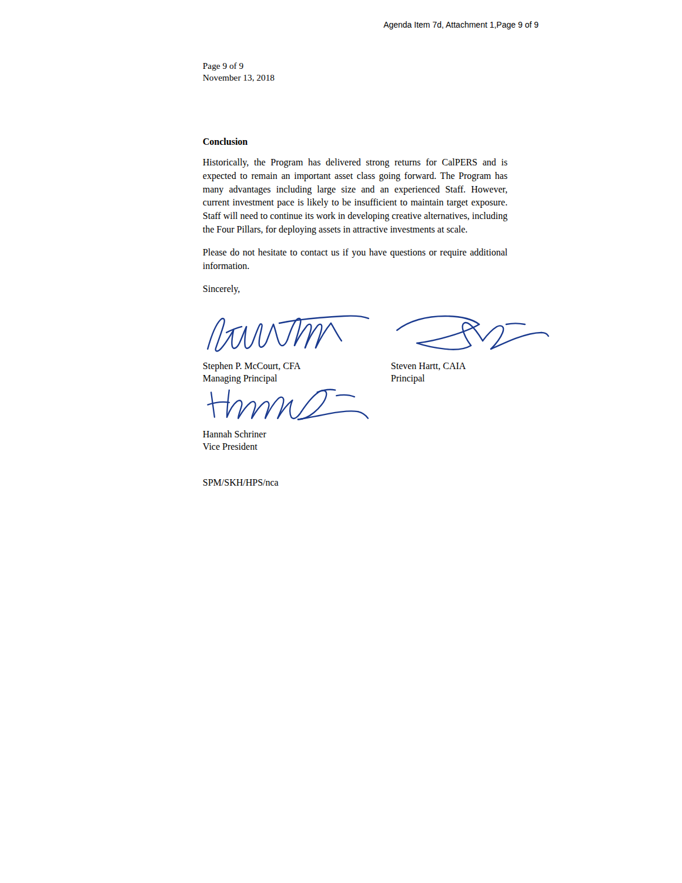Agenda Item 7d, Attachment 1,Page 9 of 9
Page 9 of 9
November 13, 2018
Conclusion
Historically, the Program has delivered strong returns for CalPERS and is expected to remain an important asset class going forward. The Program has many advantages including large size and an experienced Staff. However, current investment pace is likely to be insufficient to maintain target exposure. Staff will need to continue its work in developing creative alternatives, including the Four Pillars, for deploying assets in attractive investments at scale.
Please do not hesitate to contact us if you have questions or require additional information.
Sincerely,
| Stephen P. McCourt, CFA Managing Principal | Steven Hartt, CAIA Principal |
| Hannah Schriner Vice President SPM/SKH/HPS/nca | |